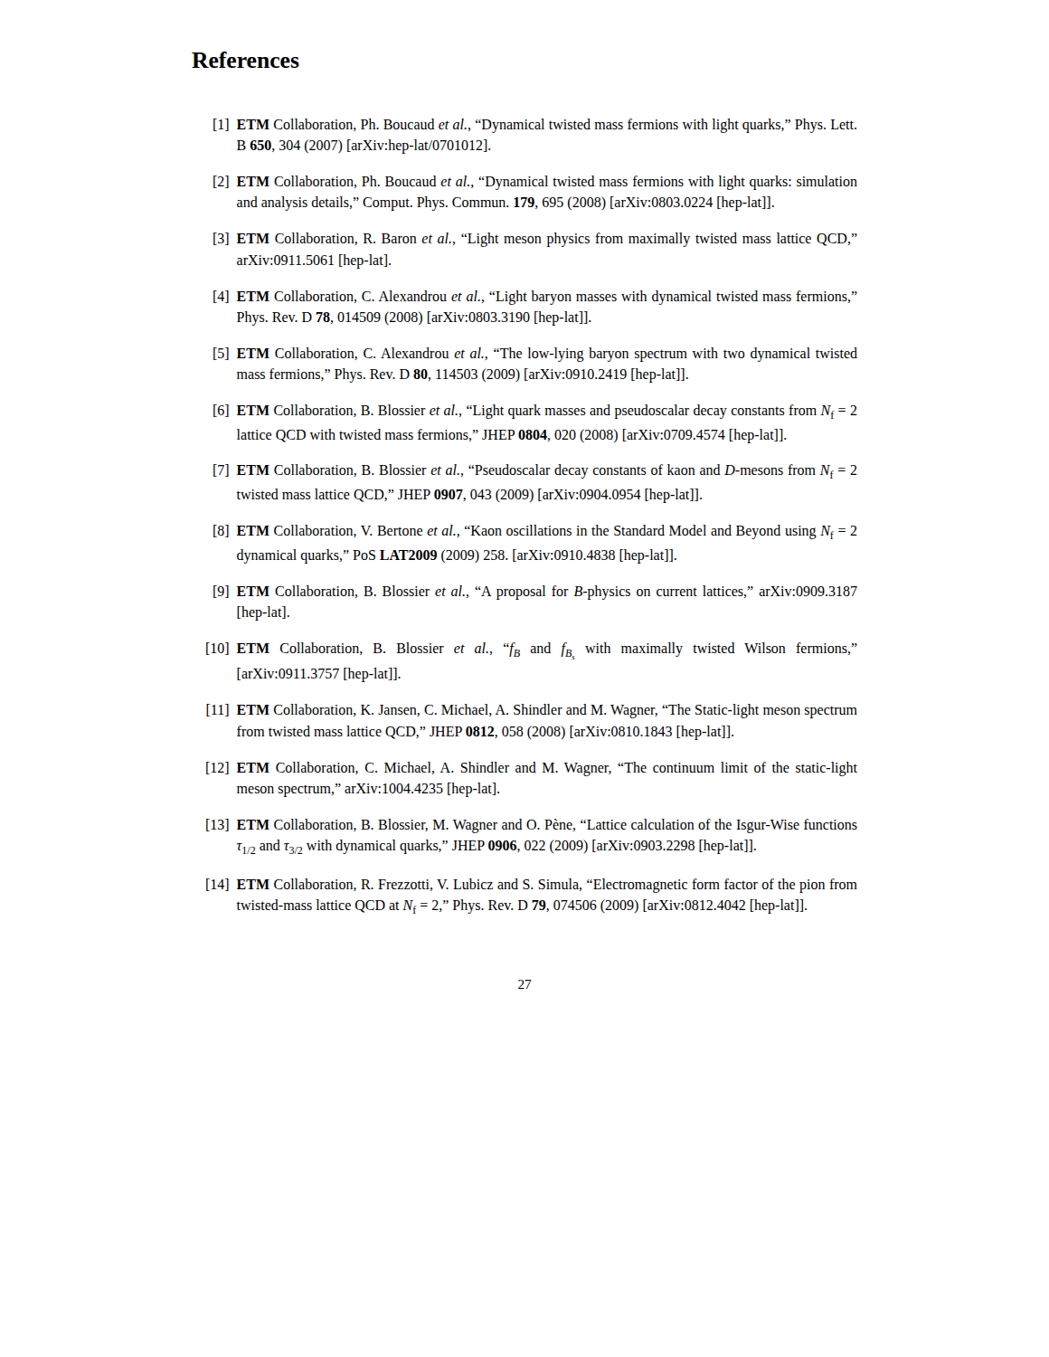References
ETM Collaboration, Ph. Boucaud et al., “Dynamical twisted mass fermions with light quarks,” Phys. Lett. B 650, 304 (2007) [arXiv:hep-lat/0701012].
ETM Collaboration, Ph. Boucaud et al., “Dynamical twisted mass fermions with light quarks: simulation and analysis details,” Comput. Phys. Commun. 179, 695 (2008) [arXiv:0803.0224 [hep-lat]].
ETM Collaboration, R. Baron et al., “Light meson physics from maximally twisted mass lattice QCD,” arXiv:0911.5061 [hep-lat].
ETM Collaboration, C. Alexandrou et al., “Light baryon masses with dynamical twisted mass fermions,” Phys. Rev. D 78, 014509 (2008) [arXiv:0803.3190 [hep-lat]].
ETM Collaboration, C. Alexandrou et al., “The low-lying baryon spectrum with two dynamical twisted mass fermions,” Phys. Rev. D 80, 114503 (2009) [arXiv:0910.2419 [hep-lat]].
ETM Collaboration, B. Blossier et al., “Light quark masses and pseudoscalar decay constants from Nf = 2 lattice QCD with twisted mass fermions,” JHEP 0804, 020 (2008) [arXiv:0709.4574 [hep-lat]].
ETM Collaboration, B. Blossier et al., “Pseudoscalar decay constants of kaon and D-mesons from Nf = 2 twisted mass lattice QCD,” JHEP 0907, 043 (2009) [arXiv:0904.0954 [hep-lat]].
ETM Collaboration, V. Bertone et al., “Kaon oscillations in the Standard Model and Beyond using Nf = 2 dynamical quarks,” PoS LAT2009 (2009) 258. [arXiv:0910.4838 [hep-lat]].
ETM Collaboration, B. Blossier et al., “A proposal for B-physics on current lattices,” arXiv:0909.3187 [hep-lat].
ETM Collaboration, B. Blossier et al., “fB and fBs with maximally twisted Wilson fermions,” [arXiv:0911.3757 [hep-lat]].
ETM Collaboration, K. Jansen, C. Michael, A. Shindler and M. Wagner, “The Static-light meson spectrum from twisted mass lattice QCD,” JHEP 0812, 058 (2008) [arXiv:0810.1843 [hep-lat]].
ETM Collaboration, C. Michael, A. Shindler and M. Wagner, “The continuum limit of the static-light meson spectrum,” arXiv:1004.4235 [hep-lat].
ETM Collaboration, B. Blossier, M. Wagner and O. Pène, “Lattice calculation of the Isgur-Wise functions τ1/2 and τ3/2 with dynamical quarks,” JHEP 0906, 022 (2009) [arXiv:0903.2298 [hep-lat]].
ETM Collaboration, R. Frezzotti, V. Lubicz and S. Simula, “Electromagnetic form factor of the pion from twisted-mass lattice QCD at Nf = 2,” Phys. Rev. D 79, 074506 (2009) [arXiv:0812.4042 [hep-lat]].
27